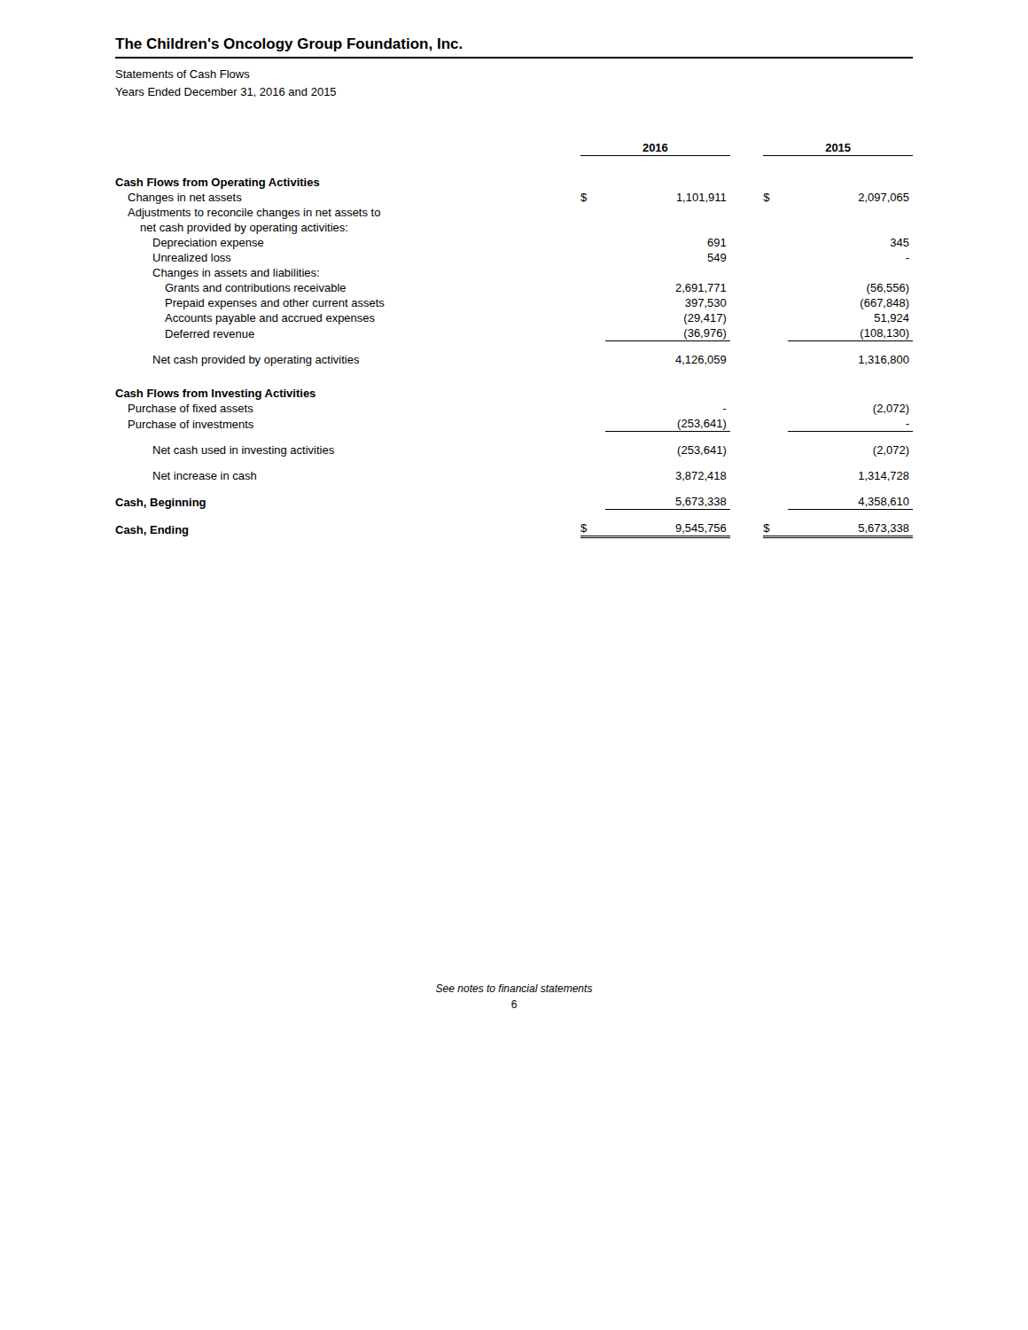The Children's Oncology Group Foundation, Inc.
Statements of Cash Flows
Years Ended December 31, 2016 and 2015
| | 2016 | | 2015 |
| Cash Flows from Operating Activities | | | | | |
| Changes in net assets | $ | 1,101,911 | | $ | 2,097,065 |
| Adjustments to reconcile changes in net assets to | | | | | |
| net cash provided by operating activities: | | | | | |
| Depreciation expense | | 691 | | | 345 |
| Unrealized loss | | 549 | | | - |
| Changes in assets and liabilities: | | | | | |
| Grants and contributions receivable | | 2,691,771 | | | (56,556) |
| Prepaid expenses and other current assets | | 397,530 | | | (667,848) |
| Accounts payable and accrued expenses | | (29,417) | | | 51,924 |
| Deferred revenue | | (36,976) | | | (108,130) |
| Net cash provided by operating activities | | 4,126,059 | | | 1,316,800 |
| Cash Flows from Investing Activities | | | | | |
| Purchase of fixed assets | | - | | | (2,072) |
| Purchase of investments | | (253,641) | | | - |
| Net cash used in investing activities | | (253,641) | | | (2,072) |
| Net increase in cash | | 3,872,418 | | | 1,314,728 |
| Cash, Beginning | | 5,673,338 | | | 4,358,610 |
| Cash, Ending | $ | 9,545,756 | | $ | 5,673,338 |
See notes to financial statements
6